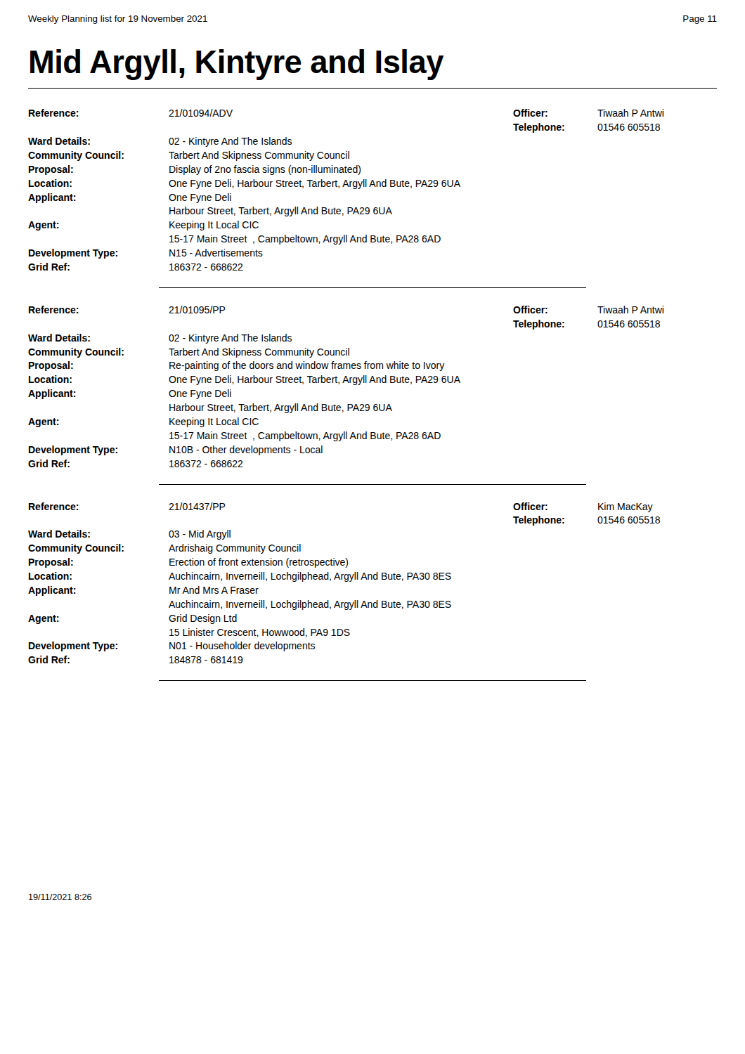Weekly Planning list for 19 November 2021 Page 11
Mid Argyll, Kintyre and Islay
| Reference: | 21/01094/ADV | Officer: | Tiwaah P Antwi |
| | | Telephone: | 01546 605518 |
| Ward Details: | 02 - Kintyre And The Islands |
| Community Council: | Tarbert And Skipness Community Council |
| Proposal: | Display of 2no fascia signs (non-illuminated) |
| Location: | One Fyne Deli, Harbour Street, Tarbert, Argyll And Bute, PA29 6UA |
| Applicant: | One Fyne Deli |
| | Harbour Street, Tarbert, Argyll And Bute, PA29 6UA |
| Agent: | Keeping It Local CIC |
| | 15-17 Main Street , Campbeltown, Argyll And Bute, PA28 6AD |
| Development Type: | N15 - Advertisements |
| Grid Ref: | 186372 - 668622 |
| Reference: | 21/01095/PP | Officer: | Tiwaah P Antwi |
| | | Telephone: | 01546 605518 |
| Ward Details: | 02 - Kintyre And The Islands |
| Community Council: | Tarbert And Skipness Community Council |
| Proposal: | Re-painting of the doors and window frames from white to Ivory |
| Location: | One Fyne Deli, Harbour Street, Tarbert, Argyll And Bute, PA29 6UA |
| Applicant: | One Fyne Deli |
| | Harbour Street, Tarbert, Argyll And Bute, PA29 6UA |
| Agent: | Keeping It Local CIC |
| | 15-17 Main Street , Campbeltown, Argyll And Bute, PA28 6AD |
| Development Type: | N10B - Other developments - Local |
| Grid Ref: | 186372 - 668622 |
| Reference: | 21/01437/PP | Officer: | Kim MacKay |
| | | Telephone: | 01546 605518 |
| Ward Details: | 03 - Mid Argyll |
| Community Council: | Ardrishaig Community Council |
| Proposal: | Erection of front extension (retrospective) |
| Location: | Auchincairn, Inverneill, Lochgilphead, Argyll And Bute, PA30 8ES |
| Applicant: | Mr And Mrs A Fraser |
| | Auchincairn, Inverneill, Lochgilphead, Argyll And Bute, PA30 8ES |
| Agent: | Grid Design Ltd |
| | 15 Linister Crescent, Howwood, PA9 1DS |
| Development Type: | N01 - Householder developments |
| Grid Ref: | 184878 - 681419 |
19/11/2021 8:26